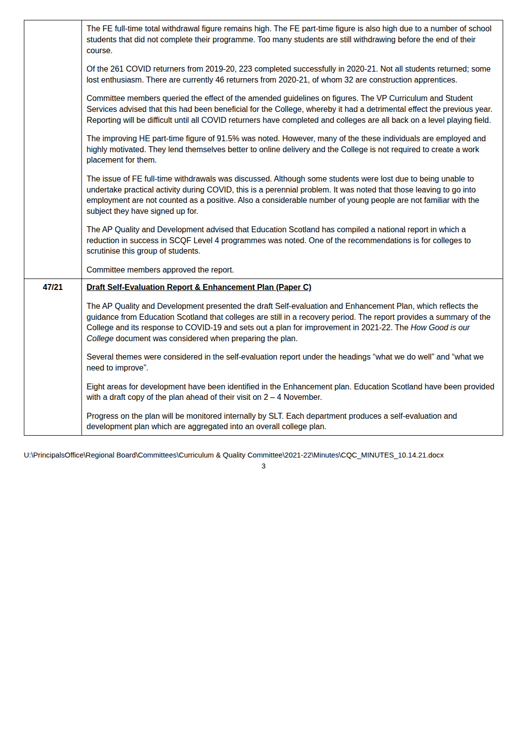| | The FE full-time total withdrawal figure remains high. The FE part-time figure is also high due to a number of school students that did not complete their programme. Too many students are still withdrawing before the end of their course. Of the 261 COVID returners from 2019-20, 223 completed successfully in 2020-21. Not all students returned; some lost enthusiasm. There are currently 46 returners from 2020-21, of whom 32 are construction apprentices. Committee members queried the effect of the amended guidelines on figures. The VP Curriculum and Student Services advised that this had been beneficial for the College, whereby it had a detrimental effect the previous year. Reporting will be difficult until all COVID returners have completed and colleges are all back on a level playing field. The improving HE part-time figure of 91.5% was noted. However, many of the these individuals are employed and highly motivated. They lend themselves better to online delivery and the College is not required to create a work placement for them. The issue of FE full-time withdrawals was discussed. Although some students were lost due to being unable to undertake practical activity during COVID, this is a perennial problem. It was noted that those leaving to go into employment are not counted as a positive. Also a considerable number of young people are not familiar with the subject they have signed up for. The AP Quality and Development advised that Education Scotland has compiled a national report in which a reduction in success in SCQF Level 4 programmes was noted. One of the recommendations is for colleges to scrutinise this group of students. Committee members approved the report. |
| 47/21 | Draft Self-Evaluation Report & Enhancement Plan (Paper C) The AP Quality and Development presented the draft Self-evaluation and Enhancement Plan, which reflects the guidance from Education Scotland that colleges are still in a recovery period. The report provides a summary of the College and its response to COVID-19 and sets out a plan for improvement in 2021-22. The How Good is our College document was considered when preparing the plan. Several themes were considered in the self-evaluation report under the headings “what we do well” and “what we need to improve”. Eight areas for development have been identified in the Enhancement plan. Education Scotland have been provided with a draft copy of the plan ahead of their visit on 2 – 4 November. Progress on the plan will be monitored internally by SLT. Each department produces a self-evaluation and development plan which are aggregated into an overall college plan. |
U:\PrincipalsOffice\Regional Board\Committees\Curriculum & Quality Committee\2021-22\Minutes\CQC_MINUTES_10.14.21.docx
3